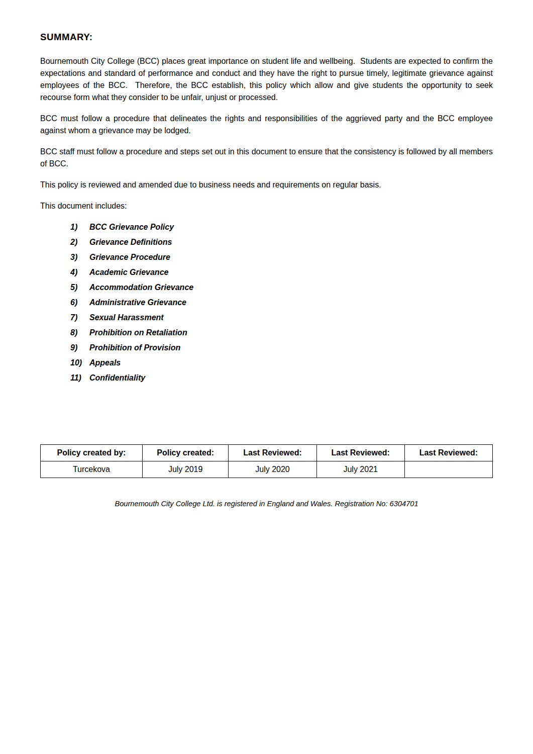SUMMARY:
Bournemouth City College (BCC) places great importance on student life and wellbeing. Students are expected to confirm the expectations and standard of performance and conduct and they have the right to pursue timely, legitimate grievance against employees of the BCC. Therefore, the BCC establish, this policy which allow and give students the opportunity to seek recourse form what they consider to be unfair, unjust or processed.
BCC must follow a procedure that delineates the rights and responsibilities of the aggrieved party and the BCC employee against whom a grievance may be lodged.
BCC staff must follow a procedure and steps set out in this document to ensure that the consistency is followed by all members of BCC.
This policy is reviewed and amended due to business needs and requirements on regular basis.
This document includes:
BCC Grievance Policy
Grievance Definitions
Grievance Procedure
Academic Grievance
Accommodation Grievance
Administrative Grievance
Sexual Harassment
Prohibition on Retaliation
Prohibition of Provision
Appeals
Confidentiality
| Policy created by: | Policy created: | Last Reviewed: | Last Reviewed: | Last Reviewed: |
| --- | --- | --- | --- | --- |
| Turcekova | July 2019 | July 2020 | July 2021 | |
Bournemouth City College Ltd. is registered in England and Wales. Registration No: 6304701